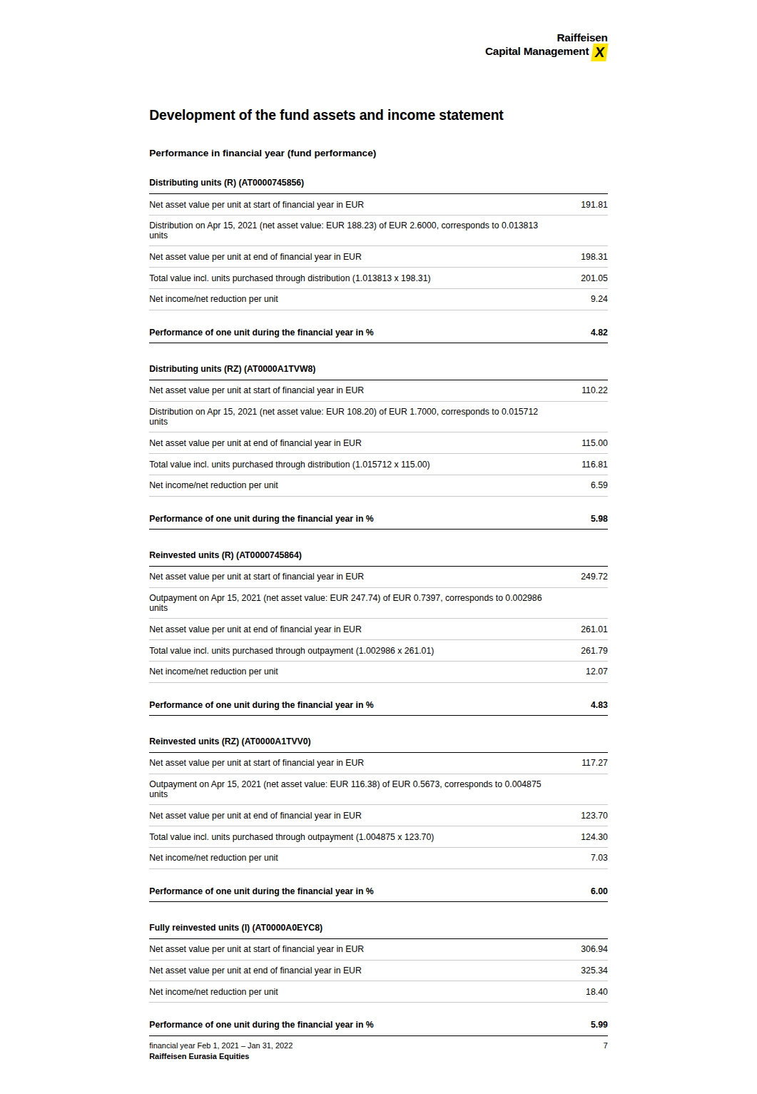Raiffeisen
Capital Management X
Development of the fund assets and income statement
Performance in financial year (fund performance)
Distributing units (R) (AT0000745856)
| Net asset value per unit at start of financial year in EUR | 191.81 |
| Distribution on Apr 15, 2021 (net asset value: EUR 188.23) of EUR 2.6000, corresponds to 0.013813 units | |
| Net asset value per unit at end of financial year in EUR | 198.31 |
| Total value incl. units purchased through distribution (1.013813 x 198.31) | 201.05 |
| Net income/net reduction per unit | 9.24 |
| Performance of one unit during the financial year in % | 4.82 |
Distributing units (RZ) (AT0000A1TVW8)
| Net asset value per unit at start of financial year in EUR | 110.22 |
| Distribution on Apr 15, 2021 (net asset value: EUR 108.20) of EUR 1.7000, corresponds to 0.015712 units | |
| Net asset value per unit at end of financial year in EUR | 115.00 |
| Total value incl. units purchased through distribution (1.015712 x 115.00) | 116.81 |
| Net income/net reduction per unit | 6.59 |
| Performance of one unit during the financial year in % | 5.98 |
Reinvested units (R) (AT0000745864)
| Net asset value per unit at start of financial year in EUR | 249.72 |
| Outpayment on Apr 15, 2021 (net asset value: EUR 247.74) of EUR 0.7397, corresponds to 0.002986 units | |
| Net asset value per unit at end of financial year in EUR | 261.01 |
| Total value incl. units purchased through outpayment (1.002986 x 261.01) | 261.79 |
| Net income/net reduction per unit | 12.07 |
| Performance of one unit during the financial year in % | 4.83 |
Reinvested units (RZ) (AT0000A1TVV0)
| Net asset value per unit at start of financial year in EUR | 117.27 |
| Outpayment on Apr 15, 2021 (net asset value: EUR 116.38) of EUR 0.5673, corresponds to 0.004875 units | |
| Net asset value per unit at end of financial year in EUR | 123.70 |
| Total value incl. units purchased through outpayment (1.004875 x 123.70) | 124.30 |
| Net income/net reduction per unit | 7.03 |
| Performance of one unit during the financial year in % | 6.00 |
Fully reinvested units (I) (AT0000A0EYC8)
| Net asset value per unit at start of financial year in EUR | 306.94 |
| Net asset value per unit at end of financial year in EUR | 325.34 |
| Net income/net reduction per unit | 18.40 |
| Performance of one unit during the financial year in % | 5.99 |
financial year Feb 1, 2021 – Jan 31, 2022
Raiffeisen Eurasia Equities
7